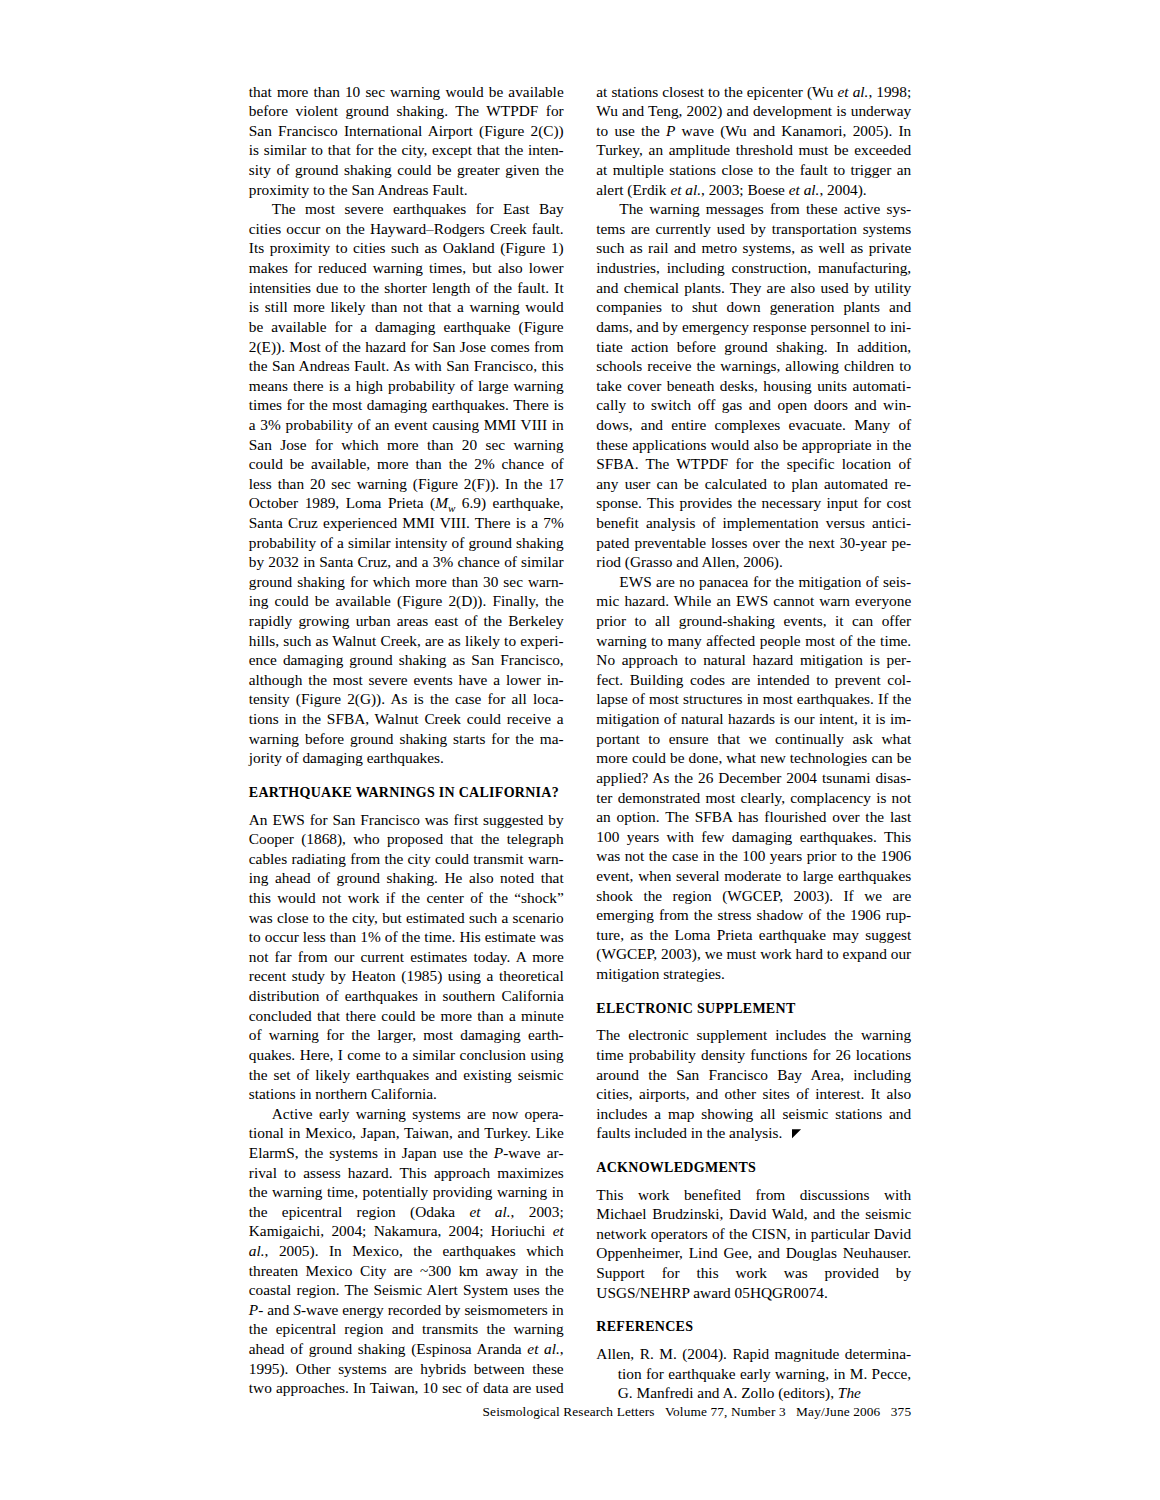that more than 10 sec warning would be available before violent ground shaking. The WTPDF for San Francisco International Airport (Figure 2(C)) is similar to that for the city, except that the intensity of ground shaking could be greater given the proximity to the San Andreas Fault.
The most severe earthquakes for East Bay cities occur on the Hayward–Rodgers Creek fault. Its proximity to cities such as Oakland (Figure 1) makes for reduced warning times, but also lower intensities due to the shorter length of the fault. It is still more likely than not that a warning would be available for a damaging earthquake (Figure 2(E)). Most of the hazard for San Jose comes from the San Andreas Fault. As with San Francisco, this means there is a high probability of large warning times for the most damaging earthquakes. There is a 3% probability of an event causing MMI VIII in San Jose for which more than 20 sec warning could be available, more than the 2% chance of less than 20 sec warning (Figure 2(F)). In the 17 October 1989, Loma Prieta (Mw 6.9) earthquake, Santa Cruz experienced MMI VIII. There is a 7% probability of a similar intensity of ground shaking by 2032 in Santa Cruz, and a 3% chance of similar ground shaking for which more than 30 sec warning could be available (Figure 2(D)). Finally, the rapidly growing urban areas east of the Berkeley hills, such as Walnut Creek, are as likely to experience damaging ground shaking as San Francisco, although the most severe events have a lower intensity (Figure 2(G)). As is the case for all locations in the SFBA, Walnut Creek could receive a warning before ground shaking starts for the majority of damaging earthquakes.
EARTHQUAKE WARNINGS IN CALIFORNIA?
An EWS for San Francisco was first suggested by Cooper (1868), who proposed that the telegraph cables radiating from the city could transmit warning ahead of ground shaking. He also noted that this would not work if the center of the “shock” was close to the city, but estimated such a scenario to occur less than 1% of the time. His estimate was not far from our current estimates today. A more recent study by Heaton (1985) using a theoretical distribution of earthquakes in southern California concluded that there could be more than a minute of warning for the larger, most damaging earthquakes. Here, I come to a similar conclusion using the set of likely earthquakes and existing seismic stations in northern California.
Active early warning systems are now operational in Mexico, Japan, Taiwan, and Turkey. Like ElarmS, the systems in Japan use the P-wave arrival to assess hazard. This approach maximizes the warning time, potentially providing warning in the epicentral region (Odaka et al., 2003; Kamigaichi, 2004; Nakamura, 2004; Horiuchi et al., 2005). In Mexico, the earthquakes which threaten Mexico City are ~300 km away in the coastal region. The Seismic Alert System uses the P- and S-wave energy recorded by seismometers in the epicentral region and transmits the warning ahead of ground shaking (Espinosa Aranda et al., 1995). Other systems are hybrids between these two approaches. In Taiwan, 10 sec of data are used at stations closest to the epicenter (Wu et al., 1998; Wu and Teng, 2002) and development is underway to use the P wave (Wu and Kanamori, 2005). In Turkey, an amplitude threshold must be exceeded at multiple stations close to the fault to trigger an alert (Erdik et al., 2003; Boese et al., 2004).
The warning messages from these active systems are currently used by transportation systems such as rail and metro systems, as well as private industries, including construction, manufacturing, and chemical plants. They are also used by utility companies to shut down generation plants and dams, and by emergency response personnel to initiate action before ground shaking. In addition, schools receive the warnings, allowing children to take cover beneath desks, housing units automatically to switch off gas and open doors and windows, and entire complexes evacuate. Many of these applications would also be appropriate in the SFBA. The WTPDF for the specific location of any user can be calculated to plan automated response. This provides the necessary input for cost benefit analysis of implementation versus anticipated preventable losses over the next 30-year period (Grasso and Allen, 2006).
EWS are no panacea for the mitigation of seismic hazard. While an EWS cannot warn everyone prior to all ground-shaking events, it can offer warning to many affected people most of the time. No approach to natural hazard mitigation is perfect. Building codes are intended to prevent collapse of most structures in most earthquakes. If the mitigation of natural hazards is our intent, it is important to ensure that we continually ask what more could be done, what new technologies can be applied? As the 26 December 2004 tsunami disaster demonstrated most clearly, complacency is not an option. The SFBA has flourished over the last 100 years with few damaging earthquakes. This was not the case in the 100 years prior to the 1906 event, when several moderate to large earthquakes shook the region (WGCEP, 2003). If we are emerging from the stress shadow of the 1906 rupture, as the Loma Prieta earthquake may suggest (WGCEP, 2003), we must work hard to expand our mitigation strategies.
ELECTRONIC SUPPLEMENT
The electronic supplement includes the warning time probability density functions for 26 locations around the San Francisco Bay Area, including cities, airports, and other sites of interest. It also includes a map showing all seismic stations and faults included in the analysis.
ACKNOWLEDGMENTS
This work benefited from discussions with Michael Brudzinski, David Wald, and the seismic network operators of the CISN, in particular David Oppenheimer, Lind Gee, and Douglas Neuhauser. Support for this work was provided by USGS/NEHRP award 05HQGR0074.
REFERENCES
Allen, R. M. (2004). Rapid magnitude determination for earthquake early warning, in M. Pecce, G. Manfredi and A. Zollo (editors), The
Seismological Research Letters Volume 77, Number 3 May/June 2006 375